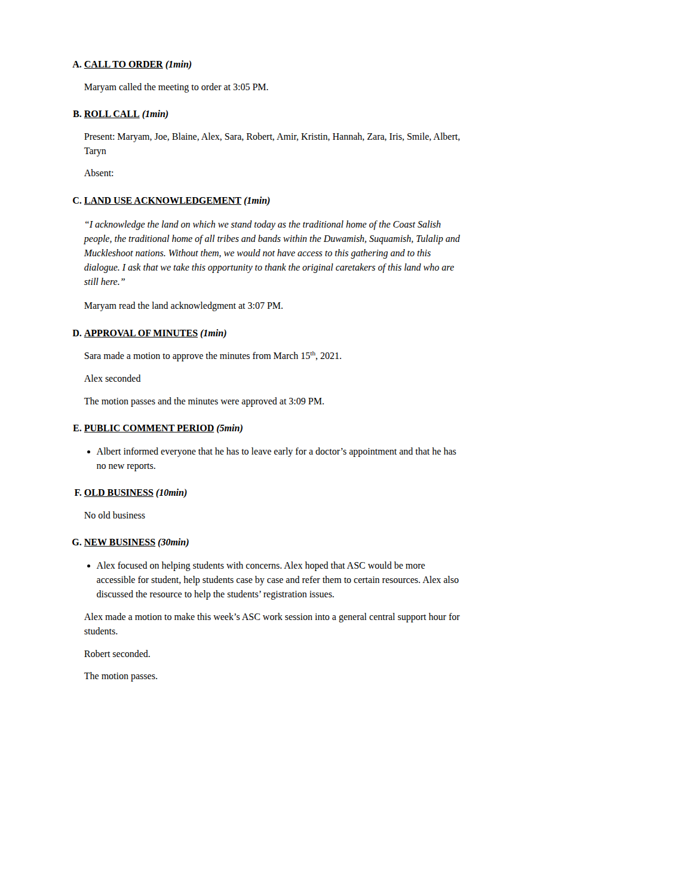CALL TO ORDER (1min)
Maryam called the meeting to order at 3:05 PM.
ROLL CALL (1min)
Present: Maryam, Joe, Blaine, Alex, Sara, Robert, Amir, Kristin, Hannah, Zara, Iris, Smile, Albert, Taryn
Absent:
LAND USE ACKNOWLEDGEMENT (1min)
“I acknowledge the land on which we stand today as the traditional home of the Coast Salish people, the traditional home of all tribes and bands within the Duwamish, Suquamish, Tulalip and Muckleshoot nations. Without them, we would not have access to this gathering and to this dialogue. I ask that we take this opportunity to thank the original caretakers of this land who are still here.”
Maryam read the land acknowledgment at 3:07 PM.
APPROVAL OF MINUTES (1min)
Sara made a motion to approve the minutes from March 15th, 2021.
Alex seconded
The motion passes and the minutes were approved at 3:09 PM.
PUBLIC COMMENT PERIOD (5min)
Albert informed everyone that he has to leave early for a doctor’s appointment and that he has no new reports.
OLD BUSINESS (10min)
No old business
NEW BUSINESS (30min)
Alex focused on helping students with concerns. Alex hoped that ASC would be more accessible for student, help students case by case and refer them to certain resources. Alex also discussed the resource to help the students’ registration issues.
Alex made a motion to make this week’s ASC work session into a general central support hour for students.
Robert seconded.
The motion passes.